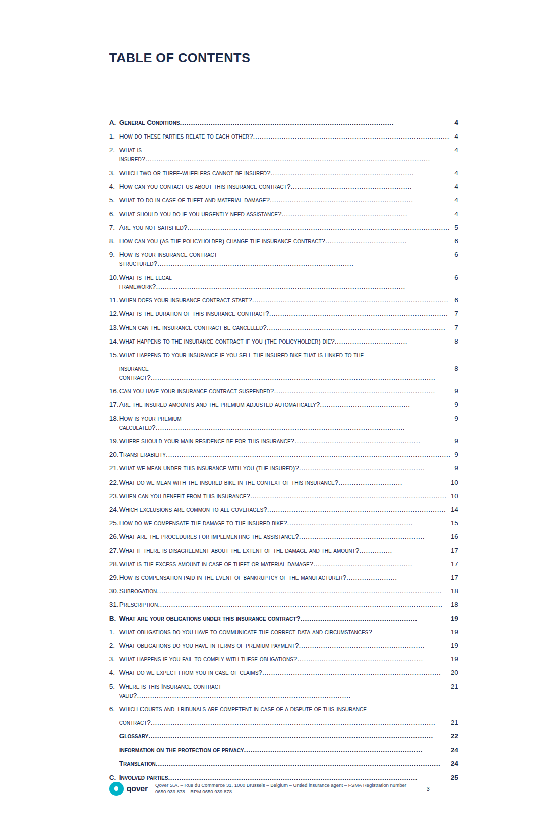TABLE OF CONTENTS
| A. | General Conditions ................................................................................................. | 4 |
| 1. | How do these parties relate to each other? ......................................................................................... | 4 |
| 2. | What is insured? ................................................................................................................................. | 4 |
| 3. | Which two or three-wheelers cannot be insured? ................................................................. | 4 |
| 4. | How can you contact us about this insurance contract? ....................................................... | 4 |
| 5. | What to do in case of theft and material damage? ................................................................. | 4 |
| 6. | What should you do if you urgently need assistance? ......................................................... | 4 |
| 7. | Are you not satisfied? ....................................................................................................................... | 5 |
| 8. | How can you (as the policyholder) change the insurance contract? ..................................... | 6 |
| 9. | How is your insurance contract structured? ......................................................................................... | 6 |
| 10. | What is the legal framework? ................................................................................................................. | 6 |
| 11. | When does your insurance contract start? ......................................................................................... | 6 |
| 12. | What is the duration of this insurance contract? ................................................................................. | 7 |
| 13. | When can the insurance contract be cancelled? ................................................................................. | 7 |
| 14. | What happens to the insurance contract if you (the policyholder) die? ................................. | 8 |
| 15. | What happens to your insurance if you sell the insured bike that is linked to the | |
| | insurance contract? ................................................................................................................................. | 8 |
| 16. | Can you have your insurance contract suspended? ......................................................................... | 9 |
| 17. | Are the insured amounts and the premium adjusted automatically? ......................................... | 9 |
| 18. | How is your premium calculated? ................................................................................................................. | 9 |
| 19. | Where should your main residence be for this insurance? ......................................................... | 9 |
| 20. | Transferability ................................................................................................................................. | 9 |
| 21. | What we mean under this insurance with you (the insured)? ......................................................... | 9 |
| 22. | What do we mean with the insured bike in the context of this insurance? ............................. | 10 |
| 23. | When can you benefit from this insurance? ......................................................................................... | 10 |
| 24. | Which exclusions are common to all coverages? ................................................................................. | 14 |
| 25. | How do we compensate the damage to the insured bike? ......................................................... | 15 |
| 26. | What are the procedures for implementing the assistance? ......................................................... | 16 |
| 27. | What if there is disagreement about the extent of the damage and the amount? ............... | 17 |
| 28. | What is the excess amount in case of theft or material damage? ............................................. | 17 |
| 29. | How is compensation paid in the event of bankruptcy of the manufacturer? ....................... | 17 |
| 30. | Subrogation ................................................................................................................................. | 18 |
| 31. | Prescription ................................................................................................................................. | 18 |
| B. | What are your obligations under this insurance contract? ..................................................... | 19 |
| 1. | What obligations do you have to communicate the correct data and circumstances? | 19 |
| 2. | What obligations do you have in terms of premium payment? ......................................................... | 19 |
| 3. | What happens if you fail to comply with these obligations? ......................................................... | 19 |
| 4. | What do we expect from you in case of claims? ................................................................................. | 20 |
| 5. | Where is this Insurance contract valid? ................................................................................................. | 21 |
| 6. | Which Courts and Tribunals are competent in case of a dispute of this Insurance | |
| | contract? ................................................................................................................................. | 21 |
| | Glossary ................................................................................................................................. | 22 |
| | Information on the protection of privacy ................................................................................. | 24 |
| | Translation ................................................................................................................................. | 24 |
| C. | Involved parties ................................................................................................................. | 25 |
qover Qover S.A. – Rue du Commerce 31, 1000 Brussels – Belgium – Untied insurance agent – FSMA Registration number 0650.939.878 – RPM 0650.939.878. 3